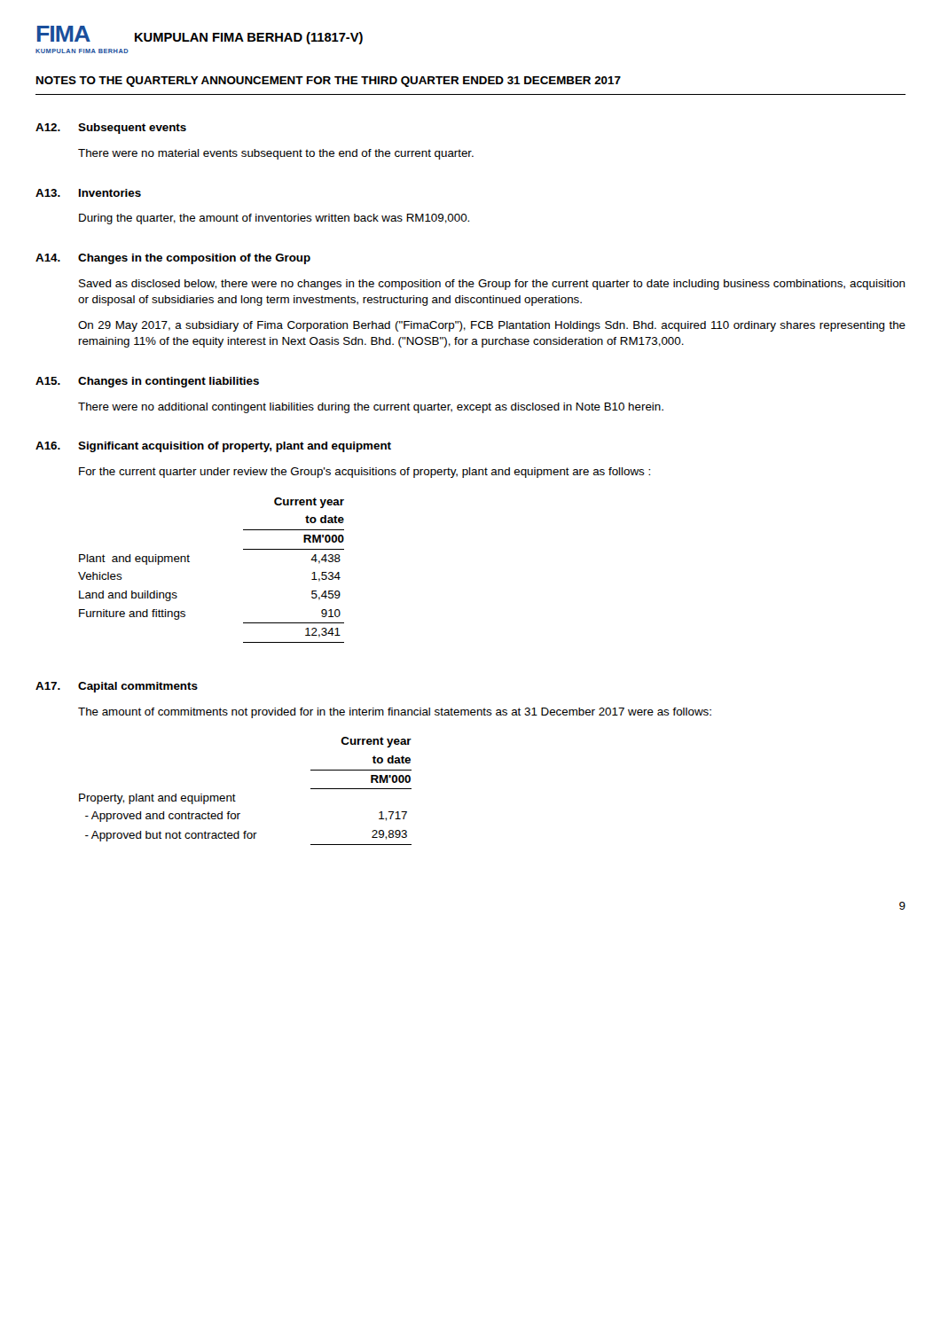FIMA KUMPULAN FIMA BERHAD KUMPULAN FIMA BERHAD (11817-V)
NOTES TO THE QUARTERLY ANNOUNCEMENT FOR THE THIRD QUARTER ENDED 31 DECEMBER 2017
A12. Subsequent events
There were no material events subsequent to the end of the current quarter.
A13. Inventories
During the quarter, the amount of inventories written back was RM109,000.
A14. Changes in the composition of the Group
Saved as disclosed below, there were no changes in the composition of the Group for the current quarter to date including business combinations, acquisition or disposal of subsidiaries and long term investments, restructuring and discontinued operations.
On 29 May 2017, a subsidiary of Fima Corporation Berhad ("FimaCorp"), FCB Plantation Holdings Sdn. Bhd. acquired 110 ordinary shares representing the remaining 11% of the equity interest in Next Oasis Sdn. Bhd. ("NOSB"), for a purchase consideration of RM173,000.
A15. Changes in contingent liabilities
There were no additional contingent liabilities during the current quarter, except as disclosed in Note B10 herein.
A16. Significant acquisition of property, plant and equipment
For the current quarter under review the Group's acquisitions of property, plant and equipment are as follows :
| | Current year |
| | to date |
| | RM'000 |
| Plant and equipment | 4,438 |
| Vehicles | 1,534 |
| Land and buildings | 5,459 |
| Furniture and fittings | 910 |
| | 12,341 |
A17. Capital commitments
The amount of commitments not provided for in the interim financial statements as at 31 December 2017 were as follows:
| | Current year |
| | to date |
| | RM'000 |
| Property, plant and equipment | |
| - Approved and contracted for | 1,717 |
| - Approved but not contracted for | 29,893 |
9